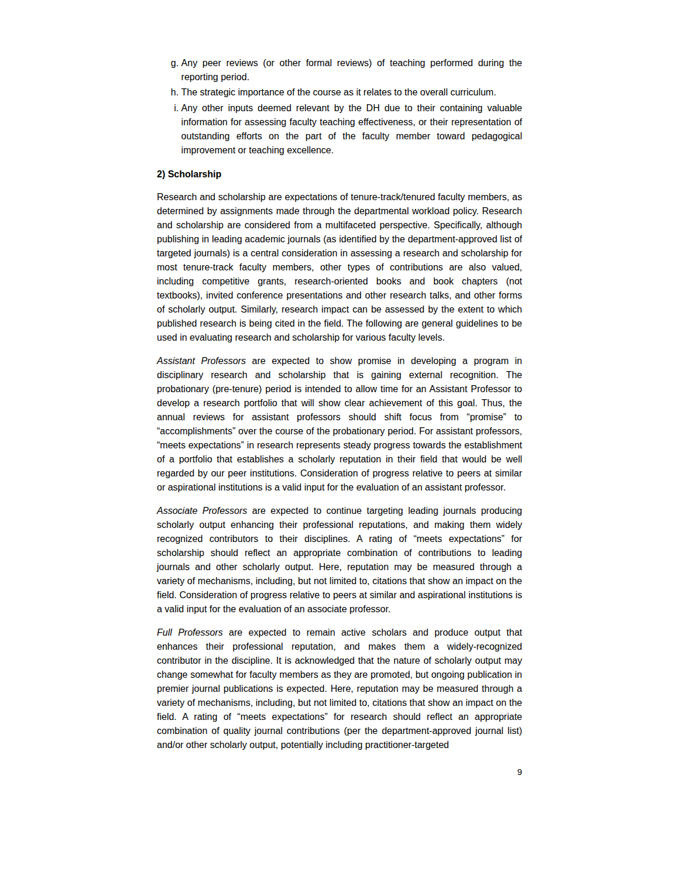Any peer reviews (or other formal reviews) of teaching performed during the reporting period.
The strategic importance of the course as it relates to the overall curriculum.
Any other inputs deemed relevant by the DH due to their containing valuable information for assessing faculty teaching effectiveness, or their representation of outstanding efforts on the part of the faculty member toward pedagogical improvement or teaching excellence.
2) Scholarship
Research and scholarship are expectations of tenure-track/tenured faculty members, as determined by assignments made through the departmental workload policy. Research and scholarship are considered from a multifaceted perspective. Specifically, although publishing in leading academic journals (as identified by the department-approved list of targeted journals) is a central consideration in assessing a research and scholarship for most tenure-track faculty members, other types of contributions are also valued, including competitive grants, research-oriented books and book chapters (not textbooks), invited conference presentations and other research talks, and other forms of scholarly output. Similarly, research impact can be assessed by the extent to which published research is being cited in the field. The following are general guidelines to be used in evaluating research and scholarship for various faculty levels.
Assistant Professors are expected to show promise in developing a program in disciplinary research and scholarship that is gaining external recognition. The probationary (pre-tenure) period is intended to allow time for an Assistant Professor to develop a research portfolio that will show clear achievement of this goal. Thus, the annual reviews for assistant professors should shift focus from “promise” to “accomplishments” over the course of the probationary period. For assistant professors, “meets expectations” in research represents steady progress towards the establishment of a portfolio that establishes a scholarly reputation in their field that would be well regarded by our peer institutions. Consideration of progress relative to peers at similar or aspirational institutions is a valid input for the evaluation of an assistant professor.
Associate Professors are expected to continue targeting leading journals producing scholarly output enhancing their professional reputations, and making them widely recognized contributors to their disciplines. A rating of “meets expectations” for scholarship should reflect an appropriate combination of contributions to leading journals and other scholarly output. Here, reputation may be measured through a variety of mechanisms, including, but not limited to, citations that show an impact on the field. Consideration of progress relative to peers at similar and aspirational institutions is a valid input for the evaluation of an associate professor.
Full Professors are expected to remain active scholars and produce output that enhances their professional reputation, and makes them a widely-recognized contributor in the discipline. It is acknowledged that the nature of scholarly output may change somewhat for faculty members as they are promoted, but ongoing publication in premier journal publications is expected. Here, reputation may be measured through a variety of mechanisms, including, but not limited to, citations that show an impact on the field. A rating of “meets expectations” for research should reflect an appropriate combination of quality journal contributions (per the department-approved journal list) and/or other scholarly output, potentially including practitioner-targeted
9